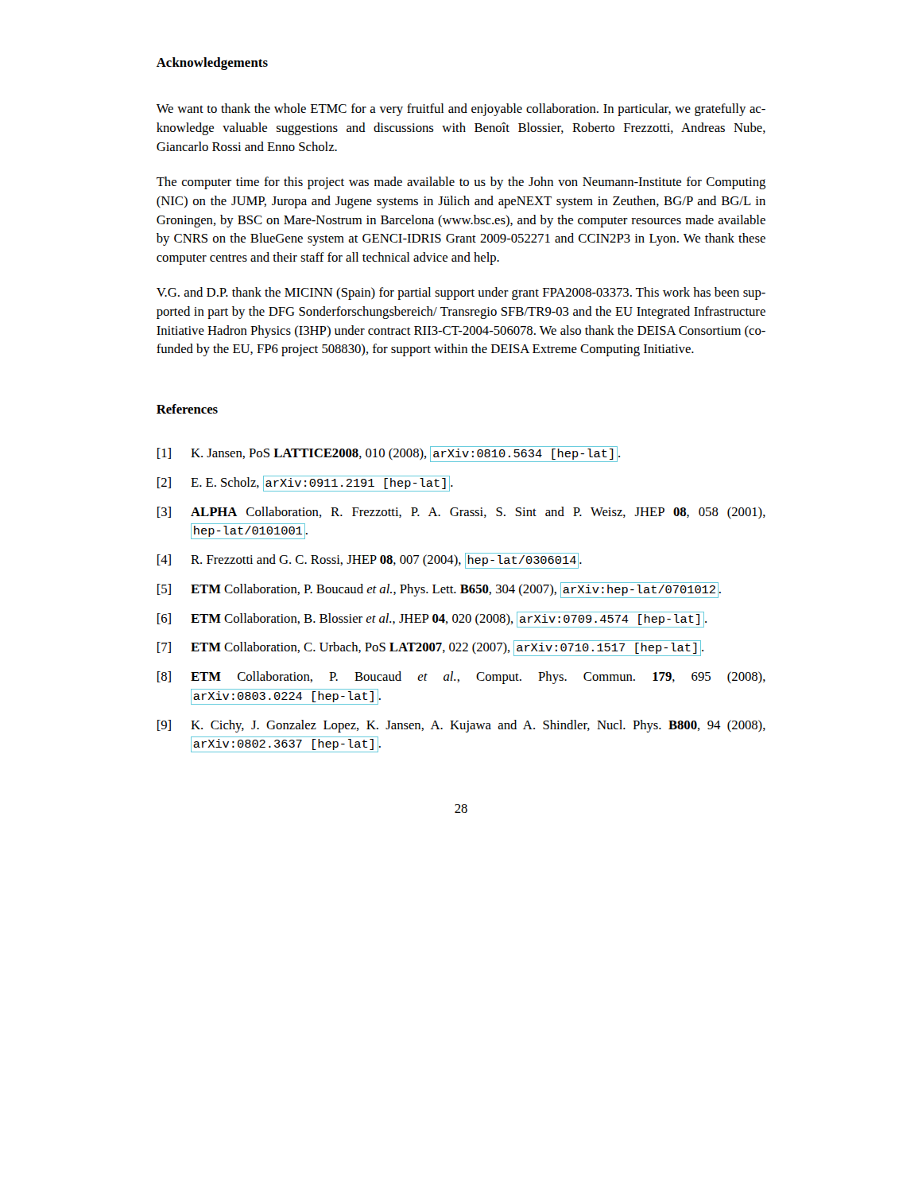Acknowledgements
We want to thank the whole ETMC for a very fruitful and enjoyable collaboration. In particular, we gratefully acknowledge valuable suggestions and discussions with Benoît Blossier, Roberto Frezzotti, Andreas Nube, Giancarlo Rossi and Enno Scholz.
The computer time for this project was made available to us by the John von Neumann-Institute for Computing (NIC) on the JUMP, Juropa and Jugene systems in Jülich and apeNEXT system in Zeuthen, BG/P and BG/L in Groningen, by BSC on Mare-Nostrum in Barcelona (www.bsc.es), and by the computer resources made available by CNRS on the BlueGene system at GENCI-IDRIS Grant 2009-052271 and CCIN2P3 in Lyon. We thank these computer centres and their staff for all technical advice and help.
V.G. and D.P. thank the MICINN (Spain) for partial support under grant FPA2008-03373. This work has been supported in part by the DFG Sonderforschungsbereich/ Transregio SFB/TR9-03 and the EU Integrated Infrastructure Initiative Hadron Physics (I3HP) under contract RII3-CT-2004-506078. We also thank the DEISA Consortium (co-funded by the EU, FP6 project 508830), for support within the DEISA Extreme Computing Initiative.
References
[1] K. Jansen, PoS LATTICE2008, 010 (2008), arXiv:0810.5634 [hep-lat].
[2] E. E. Scholz, arXiv:0911.2191 [hep-lat].
[3] ALPHA Collaboration, R. Frezzotti, P. A. Grassi, S. Sint and P. Weisz, JHEP 08, 058 (2001), hep-lat/0101001.
[4] R. Frezzotti and G. C. Rossi, JHEP 08, 007 (2004), hep-lat/0306014.
[5] ETM Collaboration, P. Boucaud et al., Phys. Lett. B650, 304 (2007), arXiv:hep-lat/0701012.
[6] ETM Collaboration, B. Blossier et al., JHEP 04, 020 (2008), arXiv:0709.4574 [hep-lat].
[7] ETM Collaboration, C. Urbach, PoS LAT2007, 022 (2007), arXiv:0710.1517 [hep-lat].
[8] ETM Collaboration, P. Boucaud et al., Comput. Phys. Commun. 179, 695 (2008), arXiv:0803.0224 [hep-lat].
[9] K. Cichy, J. Gonzalez Lopez, K. Jansen, A. Kujawa and A. Shindler, Nucl. Phys. B800, 94 (2008), arXiv:0802.3637 [hep-lat].
28